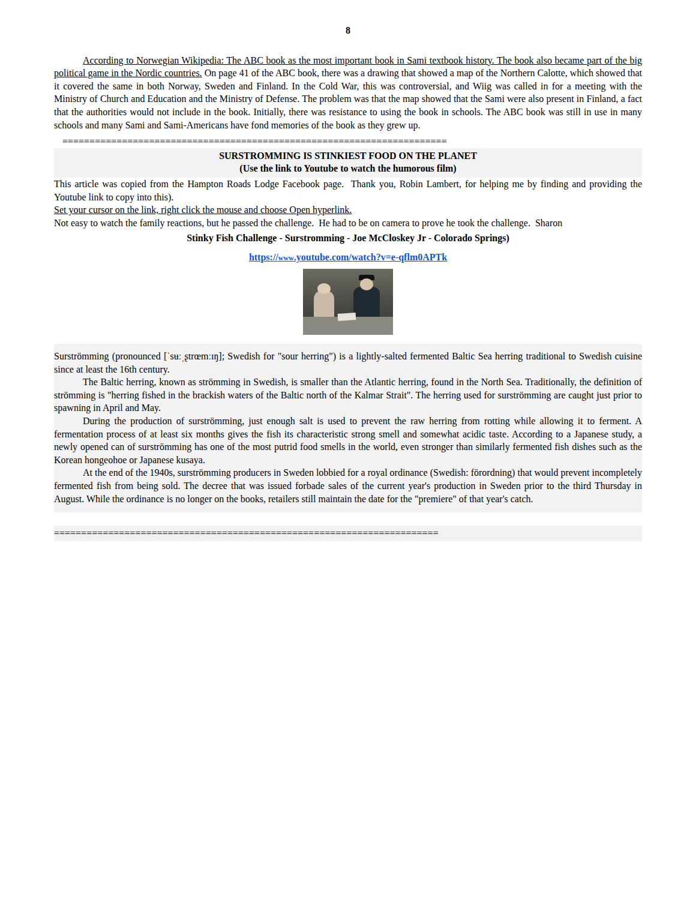8
According to Norwegian Wikipedia: The ABC book as the most important book in Sami textbook history. The book also became part of the big political game in the Nordic countries. On page 41 of the ABC book, there was a drawing that showed a map of the Northern Calotte, which showed that it covered the same in both Norway, Sweden and Finland. In the Cold War, this was controversial, and Wiig was called in for a meeting with the Ministry of Church and Education and the Ministry of Defense. The problem was that the map showed that the Sami were also present in Finland, a fact that the authorities would not include in the book. Initially, there was resistance to using the book in schools. The ABC book was still in use in many schools and many Sami and Sami-Americans have fond memories of the book as they grew up.
=======================================================================
SURSTROMMING IS STINKIEST FOOD ON THE PLANET (Use the link to Youtube to watch the humorous film)
This article was copied from the Hampton Roads Lodge Facebook page. Thank you, Robin Lambert, for helping me by finding and providing the Youtube link to copy into this).
Set your cursor on the link, right click the mouse and choose Open hyperlink.
Not easy to watch the family reactions, but he passed the challenge. He had to be on camera to prove he took the challenge. Sharon
Stinky Fish Challenge - Surstromming - Joe McCloskey Jr - Colorado Springs)
https://www.youtube.com/watch?v=e-qflm0APTk
Surströmming (pronounced [ˈsʉːˌʂtrœmːɪŋ]; Swedish for "sour herring") is a lightly-salted fermented Baltic Sea herring traditional to Swedish cuisine since at least the 16th century.
The Baltic herring, known as strömming in Swedish, is smaller than the Atlantic herring, found in the North Sea. Traditionally, the definition of strömming is "herring fished in the brackish waters of the Baltic north of the Kalmar Strait". The herring used for surströmming are caught just prior to spawning in April and May.
During the production of surströmming, just enough salt is used to prevent the raw herring from rotting while allowing it to ferment. A fermentation process of at least six months gives the fish its characteristic strong smell and somewhat acidic taste. According to a Japanese study, a newly opened can of surströmming has one of the most putrid food smells in the world, even stronger than similarly fermented fish dishes such as the Korean hongeohoe or Japanese kusaya.
At the end of the 1940s, surströmming producers in Sweden lobbied for a royal ordinance (Swedish: förordning) that would prevent incompletely fermented fish from being sold. The decree that was issued forbade sales of the current year's production in Sweden prior to the third Thursday in August. While the ordinance is no longer on the books, retailers still maintain the date for the "premiere" of that year's catch.
=======================================================================